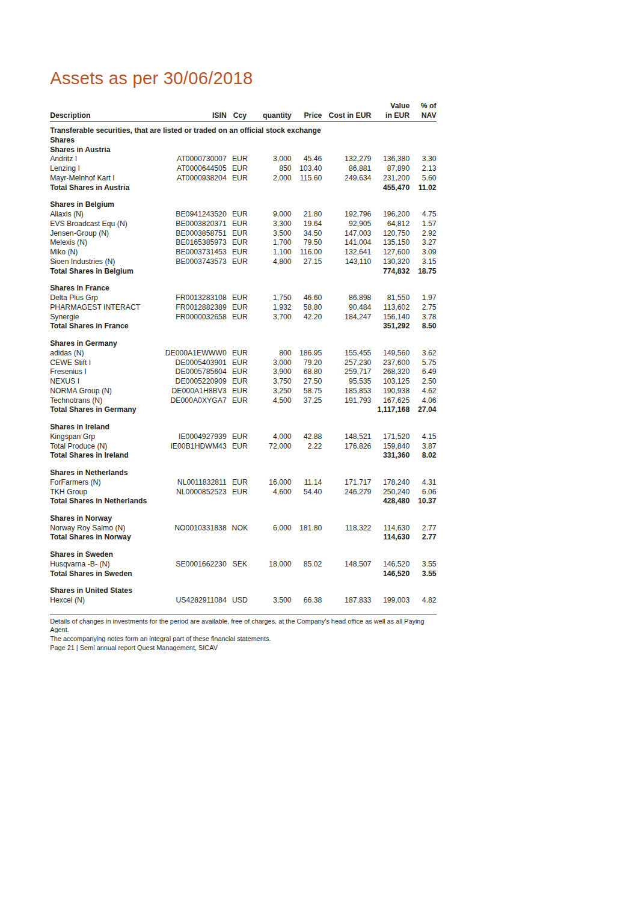Assets as per 30/06/2018
| | | | | | | Value | % of |
| --- | --- | --- | --- | --- | --- | --- | --- |
| Description | ISIN | Ccy | quantity | Price | Cost in EUR | in EUR | NAV |
| Transferable securities, that are listed or traded on an official stock exchange |
| Shares |
| Shares in Austria |
| Andritz I | AT0000730007 | EUR | 3,000 | 45.46 | 132,279 | 136,380 | 3.30 |
| Lenzing I | AT0000644505 | EUR | 850 | 103.40 | 86,881 | 87,890 | 2.13 |
| Mayr-Melnhof Kart I | AT0000938204 | EUR | 2,000 | 115.60 | 249,634 | 231,200 | 5.60 |
| Total Shares in Austria | | | | | | 455,470 | 11.02 |
| Shares in Belgium |
| Aliaxis (N) | BE0941243520 | EUR | 9,000 | 21.80 | 192,796 | 196,200 | 4.75 |
| EVS Broadcast Equ (N) | BE0003820371 | EUR | 3,300 | 19.64 | 92,905 | 64,812 | 1.57 |
| Jensen-Group (N) | BE0003858751 | EUR | 3,500 | 34.50 | 147,003 | 120,750 | 2.92 |
| Melexis (N) | BE0165385973 | EUR | 1,700 | 79.50 | 141,004 | 135,150 | 3.27 |
| Miko (N) | BE0003731453 | EUR | 1,100 | 116.00 | 132,641 | 127,600 | 3.09 |
| Sioen Industries (N) | BE0003743573 | EUR | 4,800 | 27.15 | 143,110 | 130,320 | 3.15 |
| Total Shares in Belgium | | | | | | 774,832 | 18.75 |
| Shares in France |
| Delta Plus Grp | FR0013283108 | EUR | 1,750 | 46.60 | 86,898 | 81,550 | 1.97 |
| PHARMAGEST INTERACT | FR0012882389 | EUR | 1,932 | 58.80 | 90,484 | 113,602 | 2.75 |
| Synergie | FR0000032658 | EUR | 3,700 | 42.20 | 184,247 | 156,140 | 3.78 |
| Total Shares in France | | | | | | 351,292 | 8.50 |
| Shares in Germany |
| adidas (N) | DE000A1EWWW0 | EUR | 800 | 186.95 | 155,455 | 149,560 | 3.62 |
| CEWE Stift I | DE0005403901 | EUR | 3,000 | 79.20 | 257,230 | 237,600 | 5.75 |
| Fresenius I | DE0005785604 | EUR | 3,900 | 68.80 | 259,717 | 268,320 | 6.49 |
| NEXUS I | DE0005220909 | EUR | 3,750 | 27.50 | 95,535 | 103,125 | 2.50 |
| NORMA Group (N) | DE000A1H8BV3 | EUR | 3,250 | 58.75 | 185,853 | 190,938 | 4.62 |
| Technotrans (N) | DE000A0XYGA7 | EUR | 4,500 | 37.25 | 191,793 | 167,625 | 4.06 |
| Total Shares in Germany | | | | | | 1,117,168 | 27.04 |
| Shares in Ireland |
| Kingspan Grp | IE0004927939 | EUR | 4,000 | 42.88 | 148,521 | 171,520 | 4.15 |
| Total Produce (N) | IE00B1HDWM43 | EUR | 72,000 | 2.22 | 176,826 | 159,840 | 3.87 |
| Total Shares in Ireland | | | | | | 331,360 | 8.02 |
| Shares in Netherlands |
| ForFarmers (N) | NL0011832811 | EUR | 16,000 | 11.14 | 171,717 | 178,240 | 4.31 |
| TKH Group | NL0000852523 | EUR | 4,600 | 54.40 | 246,279 | 250,240 | 6.06 |
| Total Shares in Netherlands | | | | | | 428,480 | 10.37 |
| Shares in Norway |
| Norway Roy Salmo (N) | NO0010331838 | NOK | 6,000 | 181.80 | 118,322 | 114,630 | 2.77 |
| Total Shares in Norway | | | | | | 114,630 | 2.77 |
| Shares in Sweden |
| Husqvarna -B- (N) | SE0001662230 | SEK | 18,000 | 85.02 | 148,507 | 146,520 | 3.55 |
| Total Shares in Sweden | | | | | | 146,520 | 3.55 |
| Shares in United States |
| Hexcel (N) | US4282911084 | USD | 3,500 | 66.38 | 187,833 | 199,003 | 4.82 |
Details of changes in investments for the period are available, free of charges, at the Company's head office as well as all Paying Agent.
The accompanying notes form an integral part of these financial statements.
Page 21 | Semi annual report Quest Management, SICAV